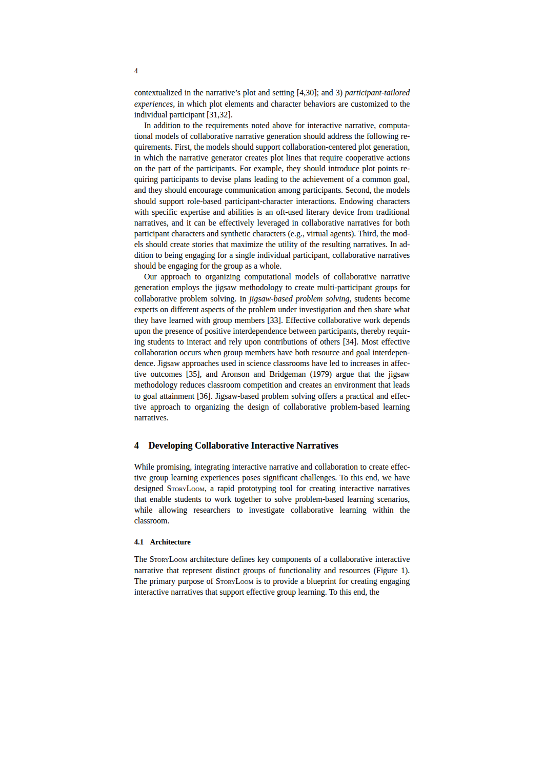4
contextualized in the narrative’s plot and setting [4,30]; and 3) participant-tailored experiences, in which plot elements and character behaviors are customized to the individual participant [31,32].
In addition to the requirements noted above for interactive narrative, computational models of collaborative narrative generation should address the following requirements. First, the models should support collaboration-centered plot generation, in which the narrative generator creates plot lines that require cooperative actions on the part of the participants. For example, they should introduce plot points requiring participants to devise plans leading to the achievement of a common goal, and they should encourage communication among participants. Second, the models should support role-based participant-character interactions. Endowing characters with specific expertise and abilities is an oft-used literary device from traditional narratives, and it can be effectively leveraged in collaborative narratives for both participant characters and synthetic characters (e.g., virtual agents). Third, the models should create stories that maximize the utility of the resulting narratives. In addition to being engaging for a single individual participant, collaborative narratives should be engaging for the group as a whole.
Our approach to organizing computational models of collaborative narrative generation employs the jigsaw methodology to create multi-participant groups for collaborative problem solving. In jigsaw-based problem solving, students become experts on different aspects of the problem under investigation and then share what they have learned with group members [33]. Effective collaborative work depends upon the presence of positive interdependence between participants, thereby requiring students to interact and rely upon contributions of others [34]. Most effective collaboration occurs when group members have both resource and goal interdependence. Jigsaw approaches used in science classrooms have led to increases in affective outcomes [35], and Aronson and Bridgeman (1979) argue that the jigsaw methodology reduces classroom competition and creates an environment that leads to goal attainment [36]. Jigsaw-based problem solving offers a practical and effective approach to organizing the design of collaborative problem-based learning narratives.
4 Developing Collaborative Interactive Narratives
While promising, integrating interactive narrative and collaboration to create effective group learning experiences poses significant challenges. To this end, we have designed StoryLoom, a rapid prototyping tool for creating interactive narratives that enable students to work together to solve problem-based learning scenarios, while allowing researchers to investigate collaborative learning within the classroom.
4.1 Architecture
The StoryLoom architecture defines key components of a collaborative interactive narrative that represent distinct groups of functionality and resources (Figure 1). The primary purpose of StoryLoom is to provide a blueprint for creating engaging interactive narratives that support effective group learning. To this end, the